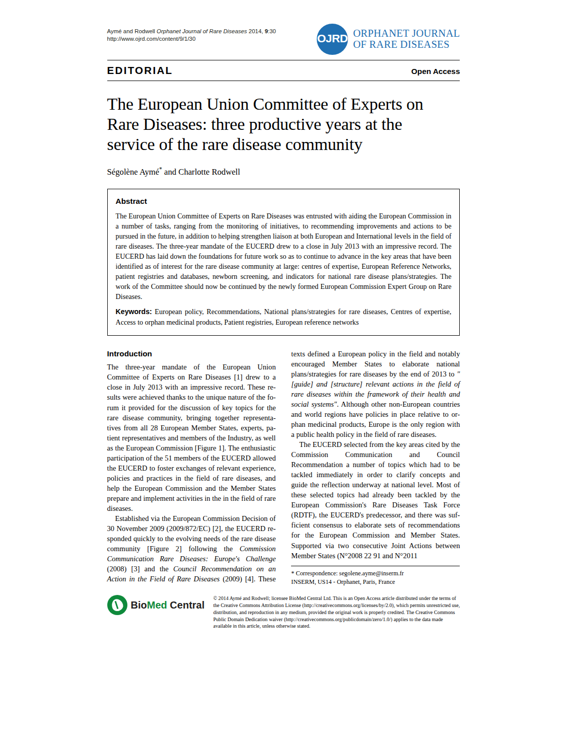Aymé and Rodwell Orphanet Journal of Rare Diseases 2014, 9:30
http://www.ojrd.com/content/9/1/30
OJRD
ORPHANET JOURNAL OF RARE DISEASES
EDITORIAL
Open Access
The European Union Committee of Experts on
Rare Diseases: three productive years at the
service of the rare disease community
Ségolène Aymé* and Charlotte Rodwell
Abstract
The European Union Committee of Experts on Rare Diseases was entrusted with aiding the European Commission in a number of tasks, ranging from the monitoring of initiatives, to recommending improvements and actions to be pursued in the future, in addition to helping strengthen liaison at both European and International levels in the field of rare diseases. The three-year mandate of the EUCERD drew to a close in July 2013 with an impressive record. The EUCERD has laid down the foundations for future work so as to continue to advance in the key areas that have been identified as of interest for the rare disease community at large: centres of expertise, European Reference Networks, patient registries and databases, newborn screening, and indicators for national rare disease plans/strategies. The work of the Committee should now be continued by the newly formed European Commission Expert Group on Rare Diseases.
Keywords: European policy, Recommendations, National plans/strategies for rare diseases, Centres of expertise, Access to orphan medicinal products, Patient registries, European reference networks
Introduction
The three-year mandate of the European Union Committee of Experts on Rare Diseases [1] drew to a close in July 2013 with an impressive record. These results were achieved thanks to the unique nature of the forum it provided for the discussion of key topics for the rare disease community, bringing together representatives from all 28 European Member States, experts, patient representatives and members of the Industry, as well as the European Commission [Figure 1]. The enthusiastic participation of the 51 members of the EUCERD allowed the EUCERD to foster exchanges of relevant experience, policies and practices in the field of rare diseases, and help the European Commission and the Member States prepare and implement activities in the in the field of rare diseases.
Established via the European Commission Decision of 30 November 2009 (2009/872/EC) [2], the EUCERD responded quickly to the evolving needs of the rare disease community [Figure 2] following the Commission Communication Rare Diseases: Europe's Challenge (2008) [3] and the Council Recommendation on an Action in the Field of Rare Diseases (2009) [4]. These texts defined a European policy in the field and notably encouraged Member States to elaborate national plans/strategies for rare diseases by the end of 2013 to "[guide] and [structure] relevant actions in the field of rare diseases within the framework of their health and social systems". Although other non-European countries and world regions have policies in place relative to orphan medicinal products, Europe is the only region with a public health policy in the field of rare diseases.
The EUCERD selected from the key areas cited by the Commission Communication and Council Recommendation a number of topics which had to be tackled immediately in order to clarify concepts and guide the reflection underway at national level. Most of these selected topics had already been tackled by the European Commission's Rare Diseases Task Force (RDTF), the EUCERD's predecessor, and there was sufficient consensus to elaborate sets of recommendations for the European Commission and Member States. Supported via two consecutive Joint Actions between Member States (N°2008 22 91 and N°2011
* Correspondence: segolene.ayme@inserm.fr
INSERM, US14 - Orphanet, Paris, France
BioMed Central
© 2014 Aymé and Rodwell; licensee BioMed Central Ltd. This is an Open Access article distributed under the terms of the Creative Commons Attribution License (http://creativecommons.org/licenses/by/2.0), which permits unrestricted use, distribution, and reproduction in any medium, provided the original work is properly credited. The Creative Commons Public Domain Dedication waiver (http://creativecommons.org/publicdomain/zero/1.0/) applies to the data made available in this article, unless otherwise stated.